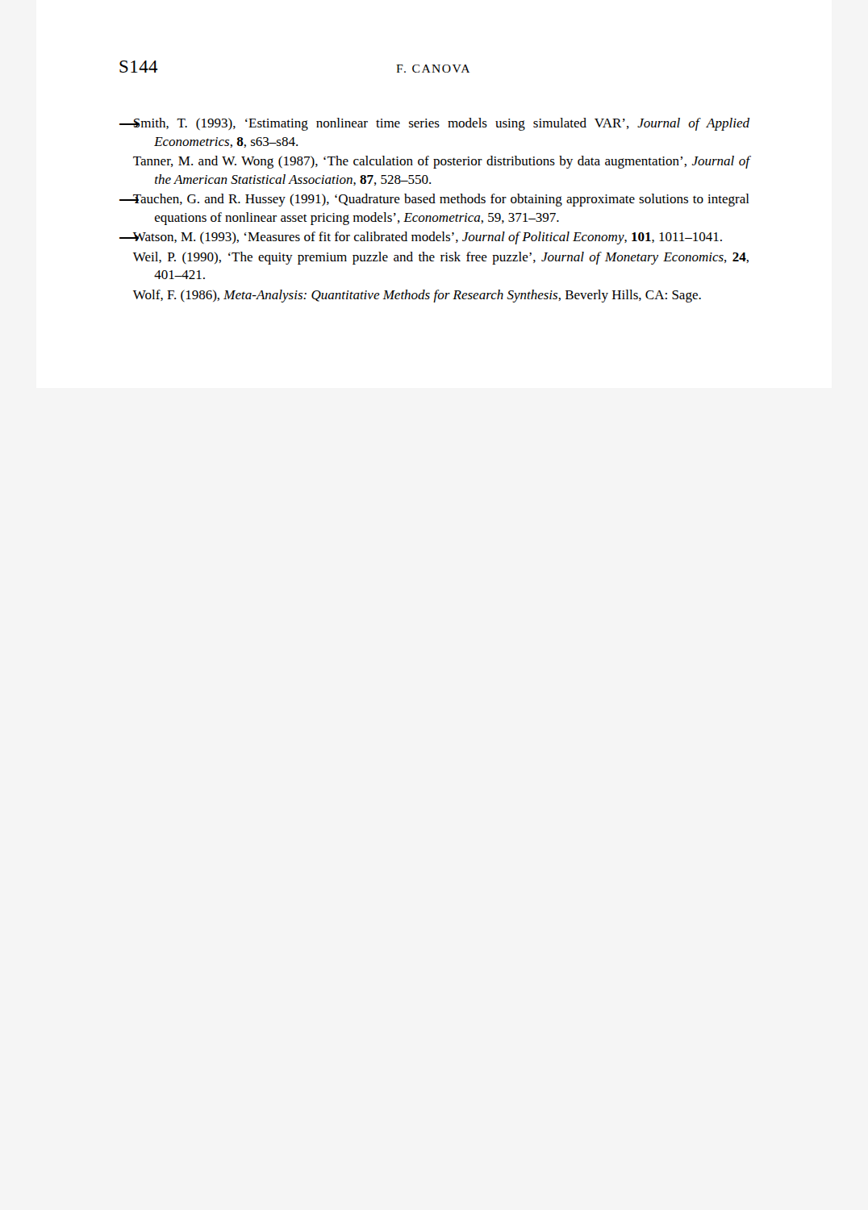S144
F. CANOVA
⟶Smith, T. (1993), ‘Estimating nonlinear time series models using simulated VAR’, Journal of Applied Econometrics, 8, s63–s84.
Tanner, M. and W. Wong (1987), ‘The calculation of posterior distributions by data augmentation’, Journal of the American Statistical Association, 87, 528–550.
⟶Tauchen, G. and R. Hussey (1991), ‘Quadrature based methods for obtaining approximate solutions to integral equations of nonlinear asset pricing models’, Econometrica, 59, 371–397.
⟶Watson, M. (1993), ‘Measures of fit for calibrated models’, Journal of Political Economy, 101, 1011–1041.
Weil, P. (1990), ‘The equity premium puzzle and the risk free puzzle’, Journal of Monetary Economics, 24, 401–421.
Wolf, F. (1986), Meta-Analysis: Quantitative Methods for Research Synthesis, Beverly Hills, CA: Sage.